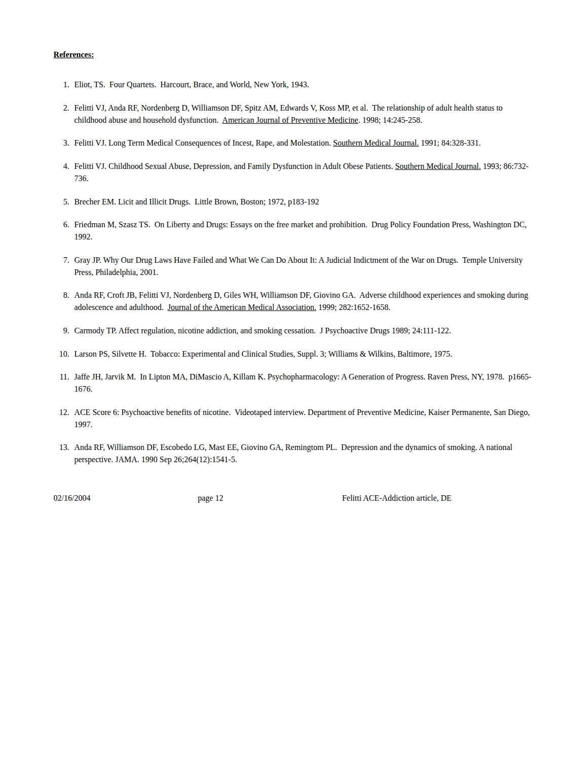References:
Eliot, TS. Four Quartets. Harcourt, Brace, and World, New York, 1943.
Felitti VJ, Anda RF, Nordenberg D, Williamson DF, Spitz AM, Edwards V, Koss MP, et al. The relationship of adult health status to childhood abuse and household dysfunction. American Journal of Preventive Medicine. 1998; 14:245-258.
Felitti VJ. Long Term Medical Consequences of Incest, Rape, and Molestation. Southern Medical Journal. 1991; 84:328-331.
Felitti VJ. Childhood Sexual Abuse, Depression, and Family Dysfunction in Adult Obese Patients. Southern Medical Journal. 1993; 86:732-736.
Brecher EM. Licit and Illicit Drugs. Little Brown, Boston; 1972, p183-192
Friedman M, Szasz TS. On Liberty and Drugs: Essays on the free market and prohibition. Drug Policy Foundation Press, Washington DC, 1992.
Gray JP. Why Our Drug Laws Have Failed and What We Can Do About It: A Judicial Indictment of the War on Drugs. Temple University Press, Philadelphia, 2001.
Anda RF, Croft JB, Felitti VJ, Nordenberg D, Giles WH, Williamson DF, Giovino GA. Adverse childhood experiences and smoking during adolescence and adulthood. Journal of the American Medical Association. 1999; 282:1652-1658.
Carmody TP. Affect regulation, nicotine addiction, and smoking cessation. J Psychoactive Drugs 1989; 24:111-122.
Larson PS, Silvette H. Tobacco: Experimental and Clinical Studies, Suppl. 3; Williams & Wilkins, Baltimore, 1975.
Jaffe JH, Jarvik M. In Lipton MA, DiMascio A, Killam K. Psychopharmacology: A Generation of Progress. Raven Press, NY, 1978. p1665-1676.
ACE Score 6: Psychoactive benefits of nicotine. Videotaped interview. Department of Preventive Medicine, Kaiser Permanente, San Diego, 1997.
Anda RF, Williamson DF, Escobedo LG, Mast EE, Giovino GA, Remingtom PL. Depression and the dynamics of smoking. A national perspective. JAMA. 1990 Sep 26;264(12):1541-5.
02/16/2004
page 12
Felitti ACE-Addiction article, DE